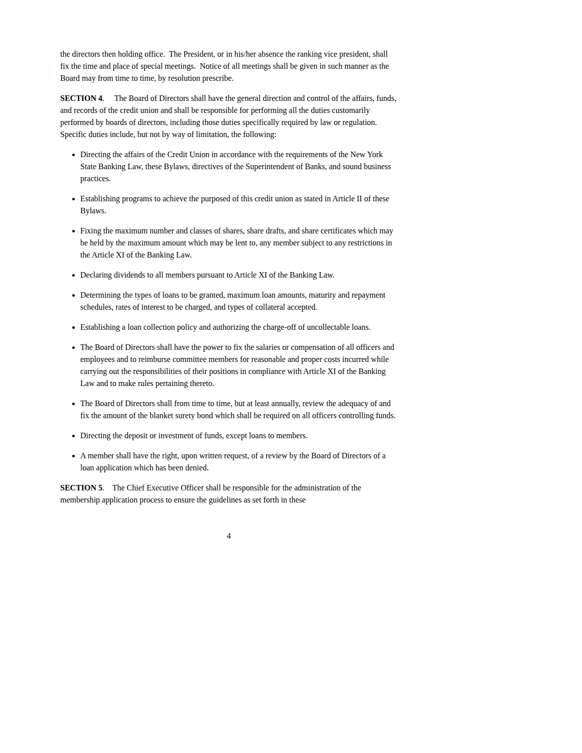the directors then holding office. The President, or in his/her absence the ranking vice president, shall fix the time and place of special meetings. Notice of all meetings shall be given in such manner as the Board may from time to time, by resolution prescribe.
SECTION 4. The Board of Directors shall have the general direction and control of the affairs, funds, and records of the credit union and shall be responsible for performing all the duties customarily performed by boards of directors, including those duties specifically required by law or regulation. Specific duties include, but not by way of limitation, the following:
Directing the affairs of the Credit Union in accordance with the requirements of the New York State Banking Law, these Bylaws, directives of the Superintendent of Banks, and sound business practices.
Establishing programs to achieve the purposed of this credit union as stated in Article II of these Bylaws.
Fixing the maximum number and classes of shares, share drafts, and share certificates which may be held by the maximum amount which may be lent to, any member subject to any restrictions in the Article XI of the Banking Law.
Declaring dividends to all members pursuant to Article XI of the Banking Law.
Determining the types of loans to be granted, maximum loan amounts, maturity and repayment schedules, rates of interest to be charged, and types of collateral accepted.
Establishing a loan collection policy and authorizing the charge-off of uncollectable loans.
The Board of Directors shall have the power to fix the salaries or compensation of all officers and employees and to reimburse committee members for reasonable and proper costs incurred while carrying out the responsibilities of their positions in compliance with Article XI of the Banking Law and to make rules pertaining thereto.
The Board of Directors shall from time to time, but at least annually, review the adequacy of and fix the amount of the blanket surety bond which shall be required on all officers controlling funds.
Directing the deposit or investment of funds, except loans to members.
A member shall have the right, upon written request, of a review by the Board of Directors of a loan application which has been denied.
SECTION 5. The Chief Executive Officer shall be responsible for the administration of the membership application process to ensure the guidelines as set forth in these
4